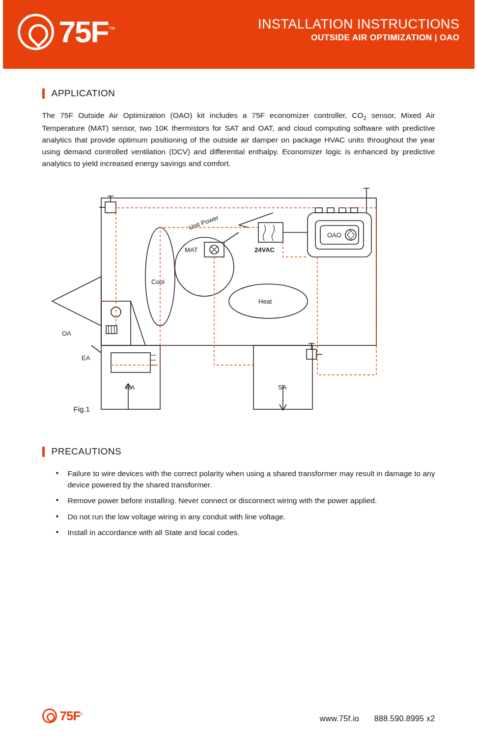75F™
INSTALLATION INSTRUCTIONS
OUTSIDE AIR OPTIMIZATION | OAO
APPLICATION
The 75F Outside Air Optimization (OAO) kit includes a 75F economizer controller, CO2 sensor, Mixed Air Temperature (MAT) sensor, two 10K thermistors for SAT and OAT, and cloud computing software with predictive analytics that provide optimum positioning of the outside air damper on package HVAC units throughout the year using demand controlled ventilation (DCV) and differential enthalpy. Economizer logic is enhanced by predictive analytics to yield increased energy savings and comfort.
OA Cool Heat MAT Unit Power 24VAC OAO EA RA SA
Fig.1
PRECAUTIONS
Failure to wire devices with the correct polarity when using a shared transformer may result in damage to any device powered by the shared transformer.
Remove power before installing. Never connect or disconnect wiring with the power applied.
Do not run the low voltage wiring in any conduit with line voltage.
Install in accordance with all State and local codes.
75F®
www.75f.io 888.590.8995 x2